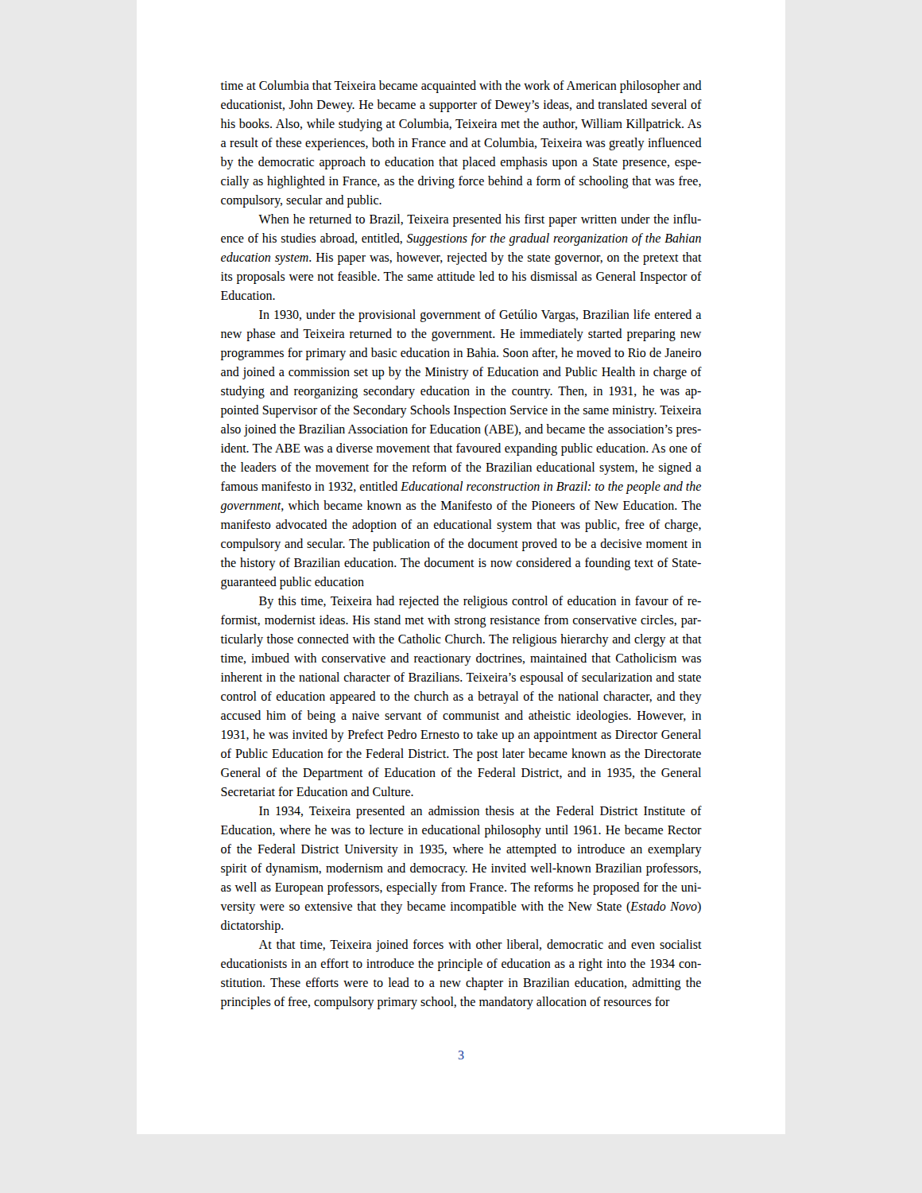time at Columbia that Teixeira became acquainted with the work of American philosopher and educationist, John Dewey. He became a supporter of Dewey’s ideas, and translated several of his books. Also, while studying at Columbia, Teixeira met the author, William Killpatrick. As a result of these experiences, both in France and at Columbia, Teixeira was greatly influenced by the democratic approach to education that placed emphasis upon a State presence, especially as highlighted in France, as the driving force behind a form of schooling that was free, compulsory, secular and public.
When he returned to Brazil, Teixeira presented his first paper written under the influence of his studies abroad, entitled, Suggestions for the gradual reorganization of the Bahian education system. His paper was, however, rejected by the state governor, on the pretext that its proposals were not feasible. The same attitude led to his dismissal as General Inspector of Education.
In 1930, under the provisional government of Getúlio Vargas, Brazilian life entered a new phase and Teixeira returned to the government. He immediately started preparing new programmes for primary and basic education in Bahia. Soon after, he moved to Rio de Janeiro and joined a commission set up by the Ministry of Education and Public Health in charge of studying and reorganizing secondary education in the country. Then, in 1931, he was appointed Supervisor of the Secondary Schools Inspection Service in the same ministry. Teixeira also joined the Brazilian Association for Education (ABE), and became the association’s president. The ABE was a diverse movement that favoured expanding public education. As one of the leaders of the movement for the reform of the Brazilian educational system, he signed a famous manifesto in 1932, entitled Educational reconstruction in Brazil: to the people and the government, which became known as the Manifesto of the Pioneers of New Education. The manifesto advocated the adoption of an educational system that was public, free of charge, compulsory and secular. The publication of the document proved to be a decisive moment in the history of Brazilian education. The document is now considered a founding text of State-guaranteed public education
By this time, Teixeira had rejected the religious control of education in favour of reformist, modernist ideas. His stand met with strong resistance from conservative circles, particularly those connected with the Catholic Church. The religious hierarchy and clergy at that time, imbued with conservative and reactionary doctrines, maintained that Catholicism was inherent in the national character of Brazilians. Teixeira’s espousal of secularization and state control of education appeared to the church as a betrayal of the national character, and they accused him of being a naive servant of communist and atheistic ideologies. However, in 1931, he was invited by Prefect Pedro Ernesto to take up an appointment as Director General of Public Education for the Federal District. The post later became known as the Directorate General of the Department of Education of the Federal District, and in 1935, the General Secretariat for Education and Culture.
In 1934, Teixeira presented an admission thesis at the Federal District Institute of Education, where he was to lecture in educational philosophy until 1961. He became Rector of the Federal District University in 1935, where he attempted to introduce an exemplary spirit of dynamism, modernism and democracy. He invited well-known Brazilian professors, as well as European professors, especially from France. The reforms he proposed for the university were so extensive that they became incompatible with the New State (Estado Novo) dictatorship.
At that time, Teixeira joined forces with other liberal, democratic and even socialist educationists in an effort to introduce the principle of education as a right into the 1934 constitution. These efforts were to lead to a new chapter in Brazilian education, admitting the principles of free, compulsory primary school, the mandatory allocation of resources for
3